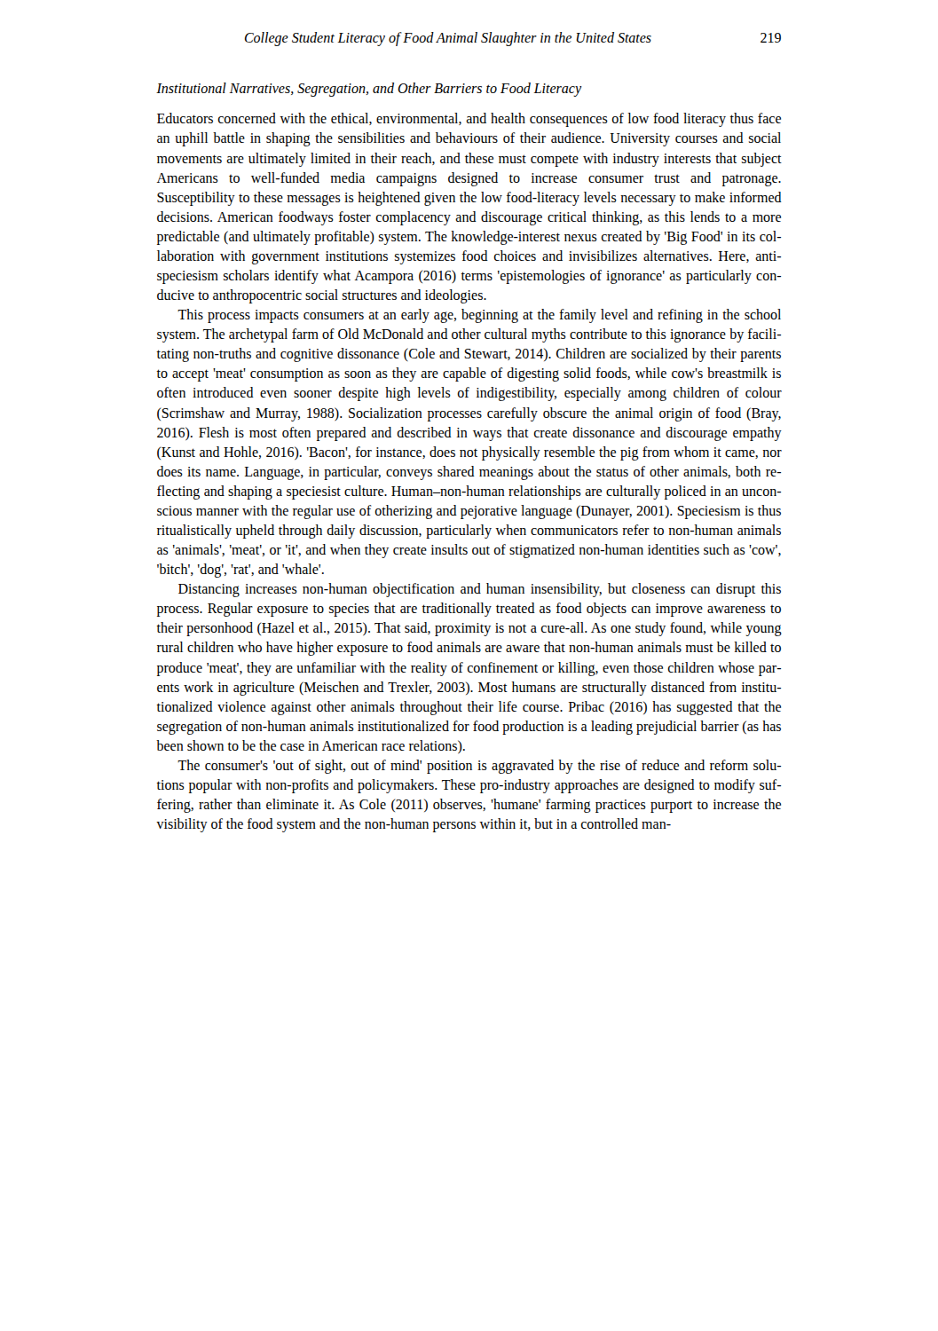College Student Literacy of Food Animal Slaughter in the United States 219
Institutional Narratives, Segregation, and Other Barriers to Food Literacy
Educators concerned with the ethical, environmental, and health consequences of low food literacy thus face an uphill battle in shaping the sensibilities and behaviours of their audience. University courses and social movements are ultimately limited in their reach, and these must compete with industry interests that subject Americans to well-funded media campaigns designed to increase consumer trust and patronage. Susceptibility to these messages is heightened given the low food-literacy levels necessary to make informed decisions. American foodways foster complacency and discourage critical thinking, as this lends to a more predictable (and ultimately profitable) system. The knowledge-interest nexus created by 'Big Food' in its collaboration with government institutions systemizes food choices and invisibilizes alternatives. Here, anti-speciesism scholars identify what Acampora (2016) terms 'epistemologies of ignorance' as particularly conducive to anthropocentric social structures and ideologies.
This process impacts consumers at an early age, beginning at the family level and refining in the school system. The archetypal farm of Old McDonald and other cultural myths contribute to this ignorance by facilitating non-truths and cognitive dissonance (Cole and Stewart, 2014). Children are socialized by their parents to accept 'meat' consumption as soon as they are capable of digesting solid foods, while cow's breastmilk is often introduced even sooner despite high levels of indigestibility, especially among children of colour (Scrimshaw and Murray, 1988). Socialization processes carefully obscure the animal origin of food (Bray, 2016). Flesh is most often prepared and described in ways that create dissonance and discourage empathy (Kunst and Hohle, 2016). 'Bacon', for instance, does not physically resemble the pig from whom it came, nor does its name. Language, in particular, conveys shared meanings about the status of other animals, both reflecting and shaping a speciesist culture. Human–non-human relationships are culturally policed in an unconscious manner with the regular use of otherizing and pejorative language (Dunayer, 2001). Speciesism is thus ritualistically upheld through daily discussion, particularly when communicators refer to non-human animals as 'animals', 'meat', or 'it', and when they create insults out of stigmatized non-human identities such as 'cow', 'bitch', 'dog', 'rat', and 'whale'.
Distancing increases non-human objectification and human insensibility, but closeness can disrupt this process. Regular exposure to species that are traditionally treated as food objects can improve awareness to their personhood (Hazel et al., 2015). That said, proximity is not a cure-all. As one study found, while young rural children who have higher exposure to food animals are aware that non-human animals must be killed to produce 'meat', they are unfamiliar with the reality of confinement or killing, even those children whose parents work in agriculture (Meischen and Trexler, 2003). Most humans are structurally distanced from institutionalized violence against other animals throughout their life course. Pribac (2016) has suggested that the segregation of non-human animals institutionalized for food production is a leading prejudicial barrier (as has been shown to be the case in American race relations).
The consumer's 'out of sight, out of mind' position is aggravated by the rise of reduce and reform solutions popular with non-profits and policymakers. These pro-industry approaches are designed to modify suffering, rather than eliminate it. As Cole (2011) observes, 'humane' farming practices purport to increase the visibility of the food system and the non-human persons within it, but in a controlled man-